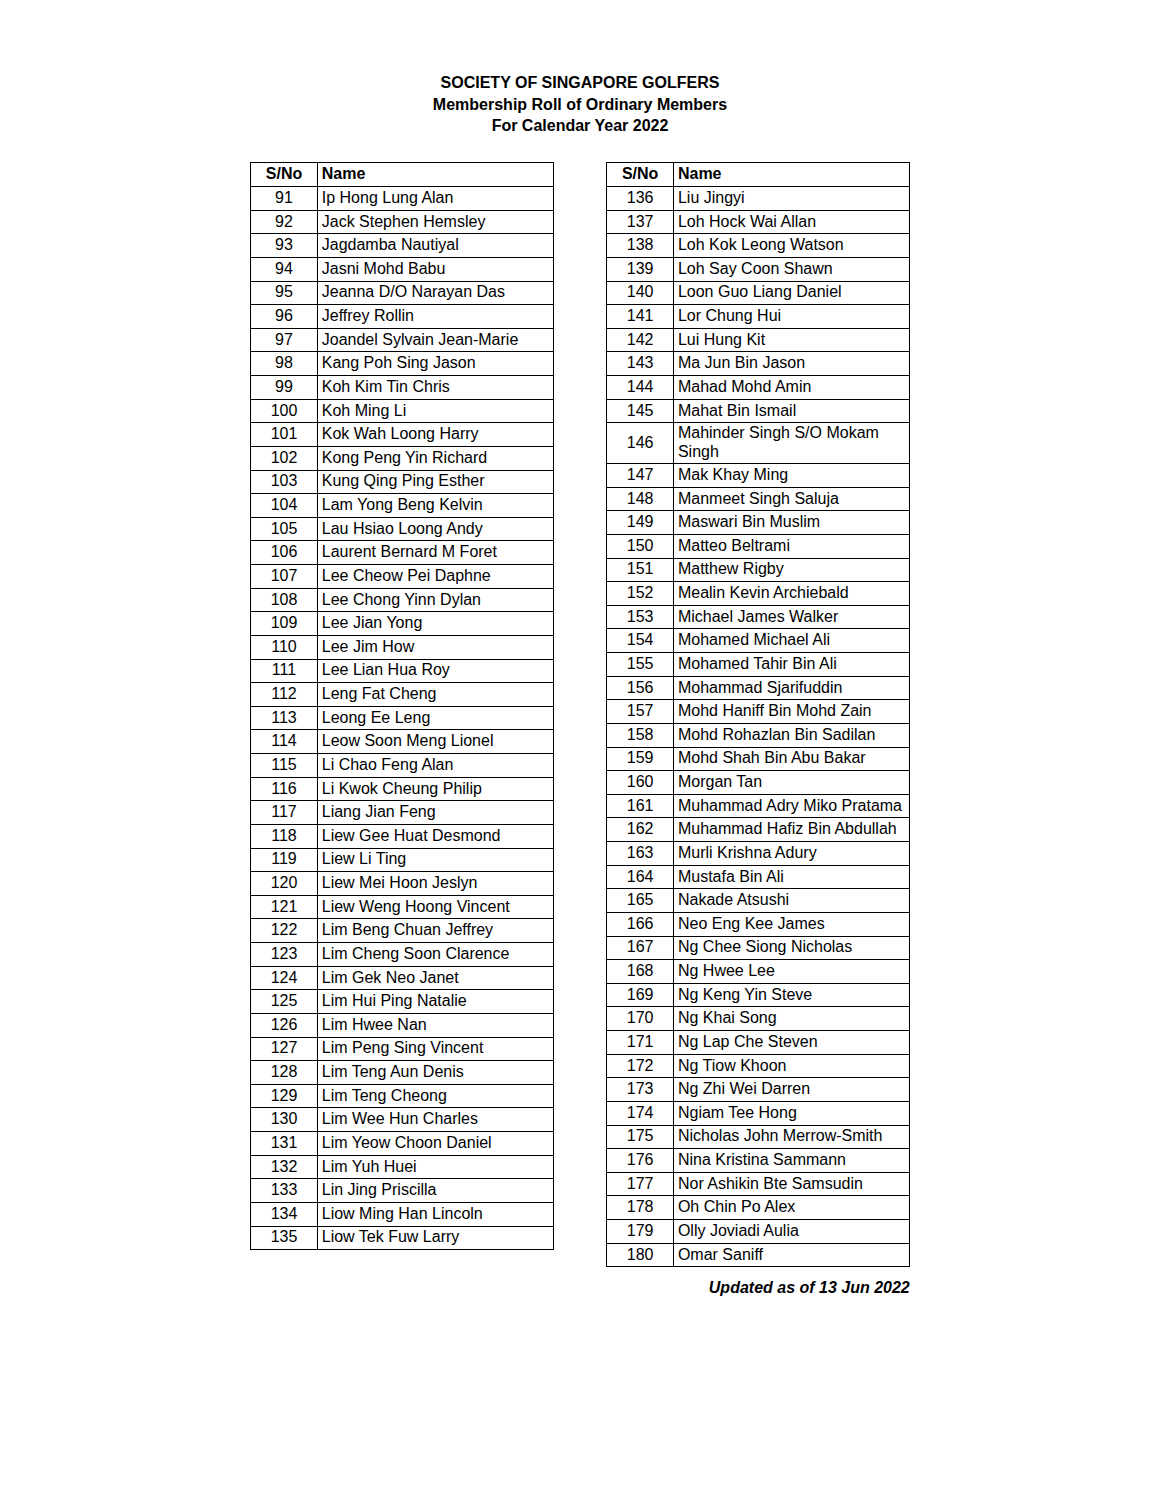SOCIETY OF SINGAPORE GOLFERS
Membership Roll of Ordinary Members
For Calendar Year 2022
| S/No | Name |
| --- | --- |
| 91 | Ip Hong Lung Alan |
| 92 | Jack Stephen Hemsley |
| 93 | Jagdamba Nautiyal |
| 94 | Jasni Mohd Babu |
| 95 | Jeanna D/O Narayan Das |
| 96 | Jeffrey Rollin |
| 97 | Joandel Sylvain Jean-Marie |
| 98 | Kang Poh Sing Jason |
| 99 | Koh Kim Tin Chris |
| 100 | Koh Ming Li |
| 101 | Kok Wah Loong Harry |
| 102 | Kong Peng Yin Richard |
| 103 | Kung Qing Ping Esther |
| 104 | Lam Yong Beng Kelvin |
| 105 | Lau Hsiao Loong Andy |
| 106 | Laurent Bernard M Foret |
| 107 | Lee Cheow Pei Daphne |
| 108 | Lee Chong Yinn Dylan |
| 109 | Lee Jian Yong |
| 110 | Lee Jim How |
| 111 | Lee Lian Hua Roy |
| 112 | Leng Fat Cheng |
| 113 | Leong Ee Leng |
| 114 | Leow Soon Meng Lionel |
| 115 | Li Chao Feng Alan |
| 116 | Li Kwok Cheung Philip |
| 117 | Liang Jian Feng |
| 118 | Liew Gee Huat Desmond |
| 119 | Liew Li Ting |
| 120 | Liew Mei Hoon Jeslyn |
| 121 | Liew Weng Hoong Vincent |
| 122 | Lim Beng Chuan Jeffrey |
| 123 | Lim Cheng Soon Clarence |
| 124 | Lim Gek Neo Janet |
| 125 | Lim Hui Ping Natalie |
| 126 | Lim Hwee Nan |
| 127 | Lim Peng Sing Vincent |
| 128 | Lim Teng Aun Denis |
| 129 | Lim Teng Cheong |
| 130 | Lim Wee Hun Charles |
| 131 | Lim Yeow Choon Daniel |
| 132 | Lim Yuh Huei |
| 133 | Lin Jing Priscilla |
| 134 | Liow Ming Han Lincoln |
| 135 | Liow Tek Fuw Larry |
| S/No | Name |
| --- | --- |
| 136 | Liu Jingyi |
| 137 | Loh Hock Wai Allan |
| 138 | Loh Kok Leong Watson |
| 139 | Loh Say Coon Shawn |
| 140 | Loon Guo Liang Daniel |
| 141 | Lor Chung Hui |
| 142 | Lui Hung Kit |
| 143 | Ma Jun Bin Jason |
| 144 | Mahad Mohd Amin |
| 145 | Mahat Bin Ismail |
| 146 | Mahinder Singh S/O Mokam Singh |
| 147 | Mak Khay Ming |
| 148 | Manmeet Singh Saluja |
| 149 | Maswari Bin Muslim |
| 150 | Matteo Beltrami |
| 151 | Matthew Rigby |
| 152 | Mealin Kevin Archiebald |
| 153 | Michael James Walker |
| 154 | Mohamed Michael Ali |
| 155 | Mohamed Tahir Bin Ali |
| 156 | Mohammad Sjarifuddin |
| 157 | Mohd Haniff Bin Mohd Zain |
| 158 | Mohd Rohazlan Bin Sadilan |
| 159 | Mohd Shah Bin Abu Bakar |
| 160 | Morgan Tan |
| 161 | Muhammad Adry Miko Pratama |
| 162 | Muhammad Hafiz Bin Abdullah |
| 163 | Murli Krishna Adury |
| 164 | Mustafa Bin Ali |
| 165 | Nakade Atsushi |
| 166 | Neo Eng Kee James |
| 167 | Ng Chee Siong Nicholas |
| 168 | Ng Hwee Lee |
| 169 | Ng Keng Yin Steve |
| 170 | Ng Khai Song |
| 171 | Ng Lap Che Steven |
| 172 | Ng Tiow Khoon |
| 173 | Ng Zhi Wei Darren |
| 174 | Ngiam Tee Hong |
| 175 | Nicholas John Merrow-Smith |
| 176 | Nina Kristina Sammann |
| 177 | Nor Ashikin Bte Samsudin |
| 178 | Oh Chin Po Alex |
| 179 | Olly Joviadi Aulia |
| 180 | Omar Saniff |
Updated as of 13 Jun 2022